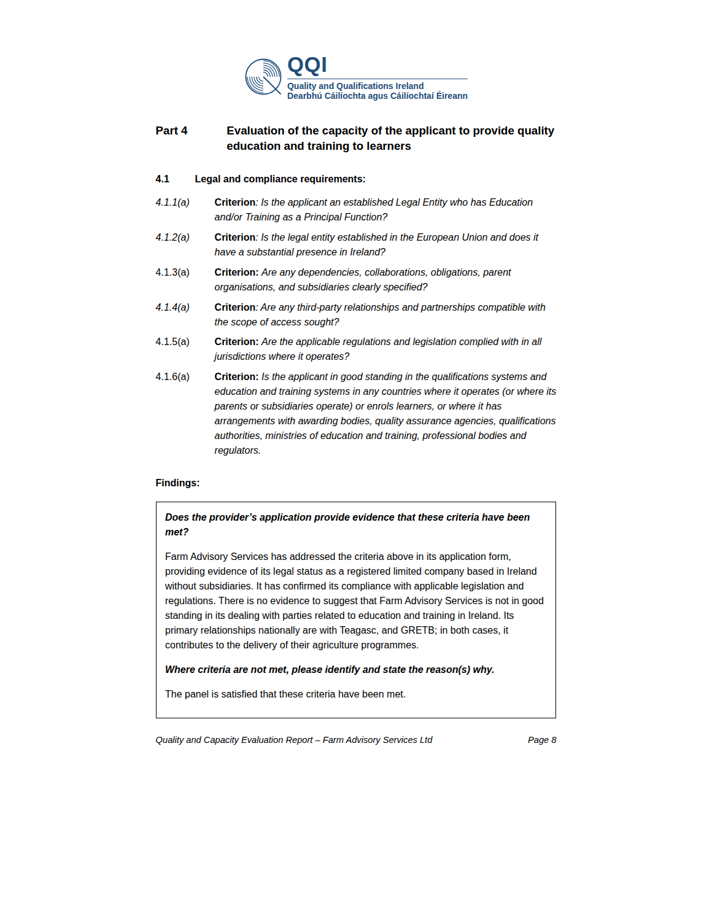QQI
Quality and Qualifications Ireland
Dearbhú Cáilíochta agus Cáilíochtaí Éireann
Part 4 Evaluation of the capacity of the applicant to provide quality education and training to learners
4.1 Legal and compliance requirements:
4.1.1(a)
Criterion: Is the applicant an established Legal Entity who has Education and/or Training as a Principal Function?
4.1.2(a)
Criterion: Is the legal entity established in the European Union and does it have a substantial presence in Ireland?
4.1.3(a)
Criterion: Are any dependencies, collaborations, obligations, parent organisations, and subsidiaries clearly specified?
4.1.4(a)
Criterion: Are any third-party relationships and partnerships compatible with the scope of access sought?
4.1.5(a)
Criterion: Are the applicable regulations and legislation complied with in all jurisdictions where it operates?
4.1.6(a)
Criterion: Is the applicant in good standing in the qualifications systems and education and training systems in any countries where it operates (or where its parents or subsidiaries operate) or enrols learners, or where it has arrangements with awarding bodies, quality assurance agencies, qualifications authorities, ministries of education and training, professional bodies and regulators.
Findings:
Does the provider’s application provide evidence that these criteria have been met?
Farm Advisory Services has addressed the criteria above in its application form, providing evidence of its legal status as a registered limited company based in Ireland without subsidiaries. It has confirmed its compliance with applicable legislation and regulations. There is no evidence to suggest that Farm Advisory Services is not in good standing in its dealing with parties related to education and training in Ireland. Its primary relationships nationally are with Teagasc, and GRETB; in both cases, it contributes to the delivery of their agriculture programmes.
Where criteria are not met, please identify and state the reason(s) why.
The panel is satisfied that these criteria have been met.
Quality and Capacity Evaluation Report – Farm Advisory Services Ltd Page 8